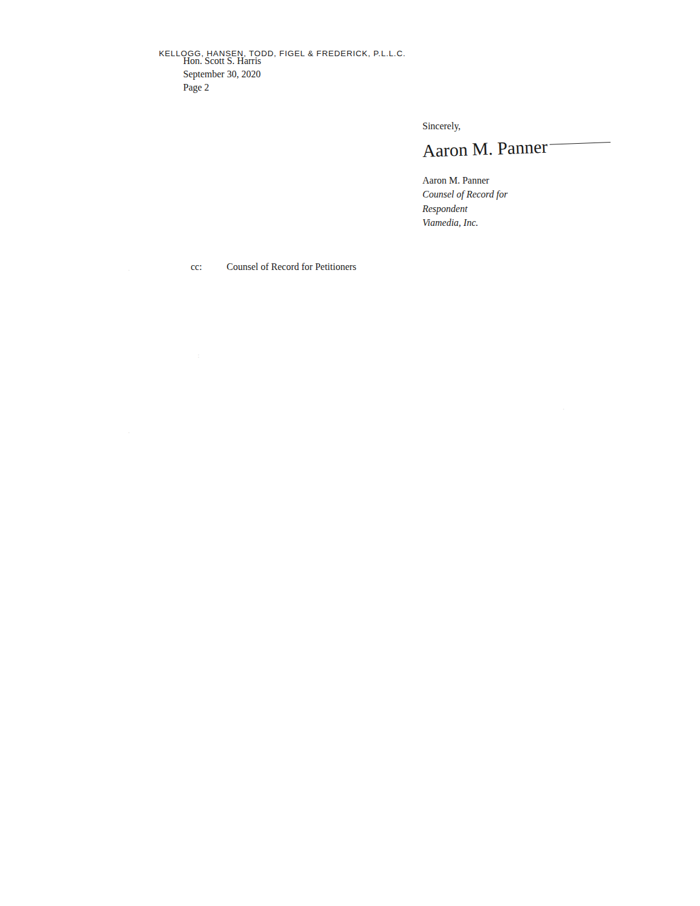Kellogg, Hansen, Todd, Figel & Frederick, P.L.L.C.
Hon. Scott S. Harris
September 30, 2020
Page 2
Sincerely,
Aaron M. Panner
Aaron M. Panner
Counsel of Record for Respondent
Viamedia, Inc.
cc: Counsel of Record for Petitioners
. : . .